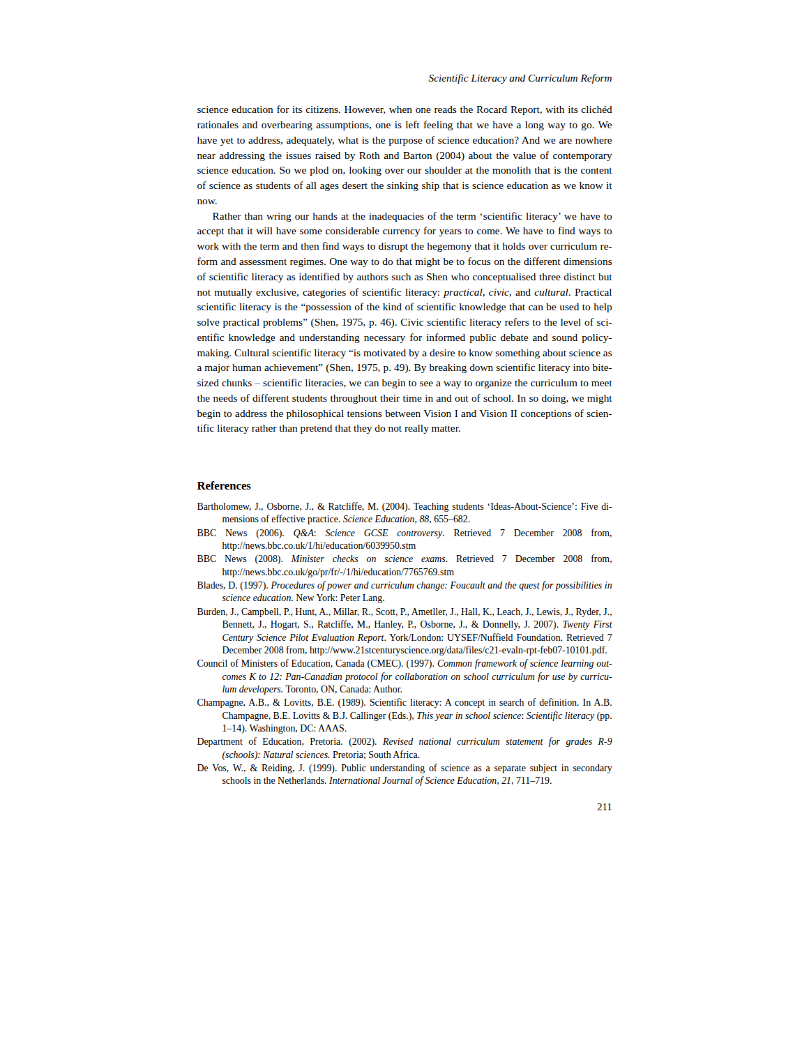Scientific Literacy and Curriculum Reform
science education for its citizens. However, when one reads the Rocard Report, with its clichéd rationales and overbearing assumptions, one is left feeling that we have a long way to go. We have yet to address, adequately, what is the purpose of science education? And we are nowhere near addressing the issues raised by Roth and Barton (2004) about the value of contemporary science education. So we plod on, looking over our shoulder at the monolith that is the content of science as students of all ages desert the sinking ship that is science education as we know it now.
Rather than wring our hands at the inadequacies of the term ‘scientific literacy’ we have to accept that it will have some considerable currency for years to come. We have to find ways to work with the term and then find ways to disrupt the hegemony that it holds over curriculum reform and assessment regimes. One way to do that might be to focus on the different dimensions of scientific literacy as identified by authors such as Shen who conceptualised three distinct but not mutually exclusive, categories of scientific literacy: practical, civic, and cultural. Practical scientific literacy is the “possession of the kind of scientific knowledge that can be used to help solve practical problems” (Shen, 1975, p. 46). Civic scientific literacy refers to the level of scientific knowledge and understanding necessary for informed public debate and sound policy-making. Cultural scientific literacy “is motivated by a desire to know something about science as a major human achievement” (Shen, 1975, p. 49). By breaking down scientific literacy into bite-sized chunks – scientific literacies, we can begin to see a way to organize the curriculum to meet the needs of different students throughout their time in and out of school. In so doing, we might begin to address the philosophical tensions between Vision I and Vision II conceptions of scientific literacy rather than pretend that they do not really matter.
References
Bartholomew, J., Osborne, J., & Ratcliffe, M. (2004). Teaching students ‘Ideas-About-Science’: Five dimensions of effective practice. Science Education, 88, 655–682.
BBC News (2006). Q&A: Science GCSE controversy. Retrieved 7 December 2008 from, http://news.bbc.co.uk/1/hi/education/6039950.stm
BBC News (2008). Minister checks on science exams. Retrieved 7 December 2008 from, http://news.bbc.co.uk/go/pr/fr/-/1/hi/education/7765769.stm
Blades, D. (1997). Procedures of power and curriculum change: Foucault and the quest for possibilities in science education. New York: Peter Lang.
Burden, J., Campbell, P., Hunt, A., Millar, R., Scott, P., Ametller, J., Hall, K., Leach, J., Lewis, J., Ryder, J., Bennett, J., Hogart, S., Ratcliffe, M., Hanley, P., Osborne, J., & Donnelly, J. 2007). Twenty First Century Science Pilot Evaluation Report. York/London: UYSEF/Nuffield Foundation. Retrieved 7 December 2008 from, http://www.21stcenturyscience.org/data/files/c21-evaln-rpt-feb07-10101.pdf.
Council of Ministers of Education, Canada (CMEC). (1997). Common framework of science learning outcomes K to 12: Pan-Canadian protocol for collaboration on school curriculum for use by curriculum developers. Toronto, ON, Canada: Author.
Champagne, A.B., & Lovitts, B.E. (1989). Scientific literacy: A concept in search of definition. In A.B. Champagne, B.E. Lovitts & B.J. Callinger (Eds.), This year in school science: Scientific literacy (pp. 1–14). Washington, DC: AAAS.
Department of Education, Pretoria. (2002). Revised national curriculum statement for grades R-9 (schools): Natural sciences. Pretoria; South Africa.
De Vos, W., & Reiding, J. (1999). Public understanding of science as a separate subject in secondary schools in the Netherlands. International Journal of Science Education, 21, 711–719.
211